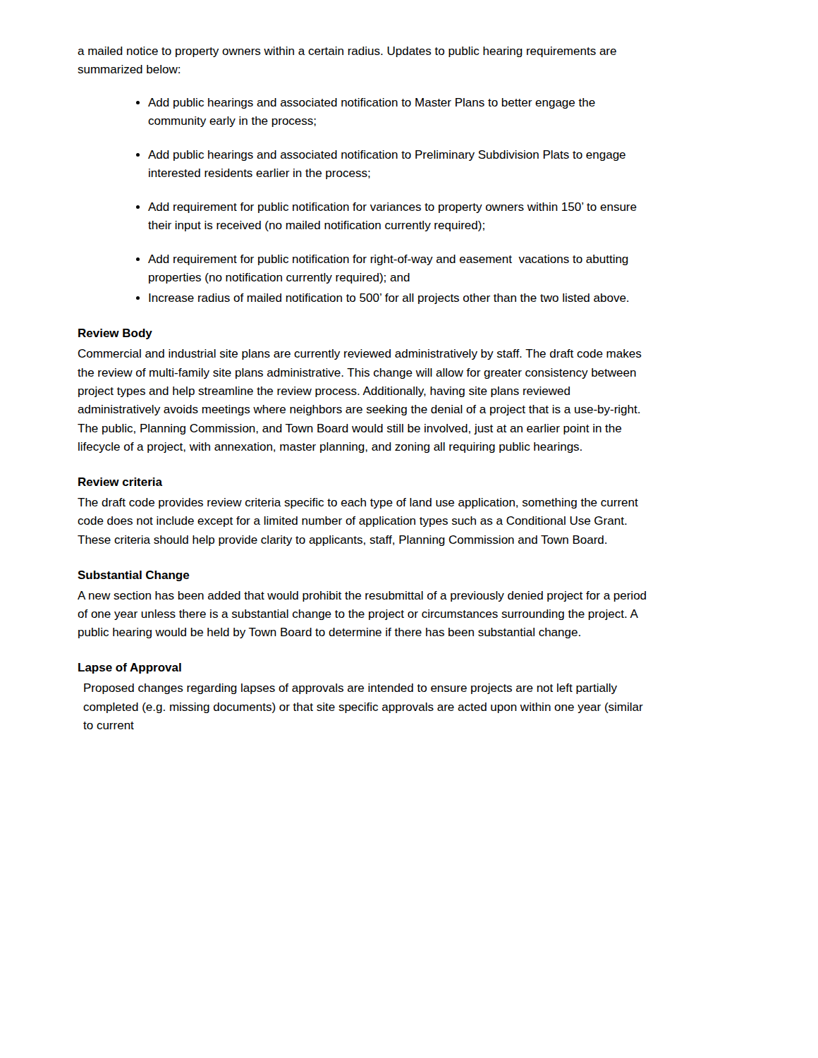a mailed notice to property owners within a certain radius. Updates to public hearing requirements are summarized below:
Add public hearings and associated notification to Master Plans to better engage the community early in the process;
Add public hearings and associated notification to Preliminary Subdivision Plats to engage interested residents earlier in the process;
Add requirement for public notification for variances to property owners within 150’ to ensure their input is received (no mailed notification currently required);
Add requirement for public notification for right-of-way and easement vacations to abutting properties (no notification currently required); and
Increase radius of mailed notification to 500’ for all projects other than the two listed above.
Review Body
Commercial and industrial site plans are currently reviewed administratively by staff. The draft code makes the review of multi-family site plans administrative. This change will allow for greater consistency between project types and help streamline the review process. Additionally, having site plans reviewed administratively avoids meetings where neighbors are seeking the denial of a project that is a use-by-right. The public, Planning Commission, and Town Board would still be involved, just at an earlier point in the lifecycle of a project, with annexation, master planning, and zoning all requiring public hearings.
Review criteria
The draft code provides review criteria specific to each type of land use application, something the current code does not include except for a limited number of application types such as a Conditional Use Grant. These criteria should help provide clarity to applicants, staff, Planning Commission and Town Board.
Substantial Change
A new section has been added that would prohibit the resubmittal of a previously denied project for a period of one year unless there is a substantial change to the project or circumstances surrounding the project. A public hearing would be held by Town Board to determine if there has been substantial change.
Lapse of Approval
Proposed changes regarding lapses of approvals are intended to ensure projects are not left partially completed (e.g. missing documents) or that site specific approvals are acted upon within one year (similar to current